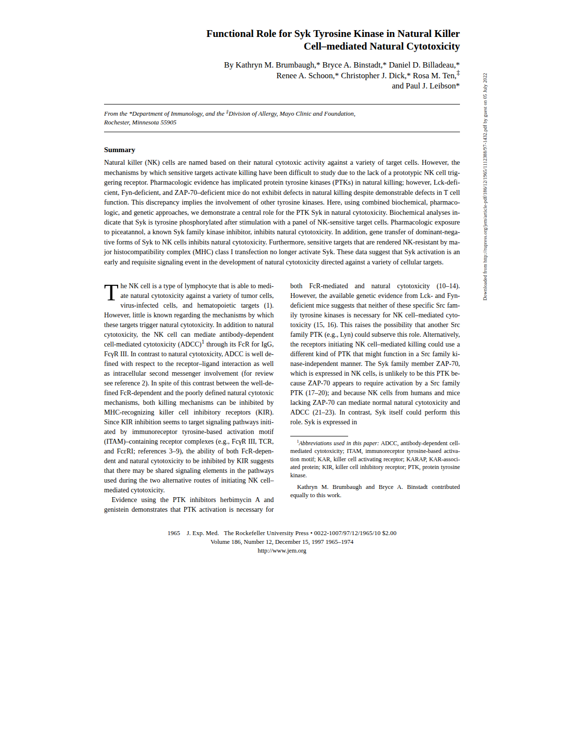Downloaded from http://rupress.org/jem/article-pdf/186/12/1965/1112388/97-1432.pdf by guest on 05 July 2022
Functional Role for Syk Tyrosine Kinase in Natural Killer
Cell–mediated Natural Cytotoxicity
By Kathryn M. Brumbaugh,* Bryce A. Binstadt,* Daniel D. Billadeau,*
Renee A. Schoon,* Christopher J. Dick,* Rosa M. Ten,‡
and Paul J. Leibson*
From the *Department of Immunology, and the ‡Division of Allergy, Mayo Clinic and Foundation,
Rochester, Minnesota 55905
Summary
Natural killer (NK) cells are named based on their natural cytotoxic activity against a variety of target cells. However, the mechanisms by which sensitive targets activate killing have been difficult to study due to the lack of a prototypic NK cell triggering receptor. Pharmacologic evidence has implicated protein tyrosine kinases (PTKs) in natural killing; however, Lck-deficient, Fyn-deficient, and ZAP-70–deficient mice do not exhibit defects in natural killing despite demonstrable defects in T cell function. This discrepancy implies the involvement of other tyrosine kinases. Here, using combined biochemical, pharmacologic, and genetic approaches, we demonstrate a central role for the PTK Syk in natural cytotoxicity. Biochemical analyses indicate that Syk is tyrosine phosphorylated after stimulation with a panel of NK-sensitive target cells. Pharmacologic exposure to piceatannol, a known Syk family kinase inhibitor, inhibits natural cytotoxicity. In addition, gene transfer of dominant-negative forms of Syk to NK cells inhibits natural cytotoxicity. Furthermore, sensitive targets that are rendered NK-resistant by major histocompatibility complex (MHC) class I transfection no longer activate Syk. These data suggest that Syk activation is an early and requisite signaling event in the development of natural cytotoxicity directed against a variety of cellular targets.
The NK cell is a type of lymphocyte that is able to mediate natural cytotoxicity against a variety of tumor cells, virus-infected cells, and hematopoietic targets (1). However, little is known regarding the mechanisms by which these targets trigger natural cytotoxicity. In addition to natural cytotoxicity, the NK cell can mediate antibody-dependent cell-mediated cytotoxicity (ADCC)1 through its FcR for IgG, FcγR III. In contrast to natural cytotoxicity, ADCC is well defined with respect to the receptor–ligand interaction as well as intracellular second messenger involvement (for review see reference 2). In spite of this contrast between the well-defined FcR-dependent and the poorly defined natural cytotoxic mechanisms, both killing mechanisms can be inhibited by MHC-recognizing killer cell inhibitory receptors (KIR). Since KIR inhibition seems to target signaling pathways initiated by immunoreceptor tyrosine-based activation motif (ITAM)–containing receptor complexes (e.g., FcγR III, TCR, and FcεRI; references 3–9), the ability of both FcR-dependent and natural cytotoxicity to be inhibited by KIR suggests that there may be shared signaling elements in the pathways used during the two alternative routes of initiating NK cell–mediated cytotoxicity.
Evidence using the PTK inhibitors herbimycin A and genistein demonstrates that PTK activation is necessary for both FcR-mediated and natural cytotoxicity (10–14). However, the available genetic evidence from Lck- and Fyn-deficient mice suggests that neither of these specific Src family tyrosine kinases is necessary for NK cell–mediated cytotoxicity (15, 16). This raises the possibility that another Src family PTK (e.g., Lyn) could subserve this role. Alternatively, the receptors initiating NK cell–mediated killing could use a different kind of PTK that might function in a Src family kinase-independent manner. The Syk family member ZAP-70, which is expressed in NK cells, is unlikely to be this PTK because ZAP-70 appears to require activation by a Src family PTK (17–20); and because NK cells from humans and mice lacking ZAP-70 can mediate normal natural cytotoxicity and ADCC (21–23). In contrast, Syk itself could perform this role. Syk is expressed in
1Abbreviations used in this paper: ADCC, antibody-dependent cell-mediated cytotoxicity; ITAM, immunoreceptor tyrosine-based activation motif; KAR, killer cell activating receptor; KARAP, KAR-associated protein; KIR, killer cell inhibitory receptor; PTK, protein tyrosine kinase.
Kathryn M. Brumbaugh and Bryce A. Binstadt contributed equally to this work.
1965 J. Exp. Med. The Rockefeller University Press • 0022-1007/97/12/1965/10 $2.00
Volume 186, Number 12, December 15, 1997 1965–1974
http://www.jem.org